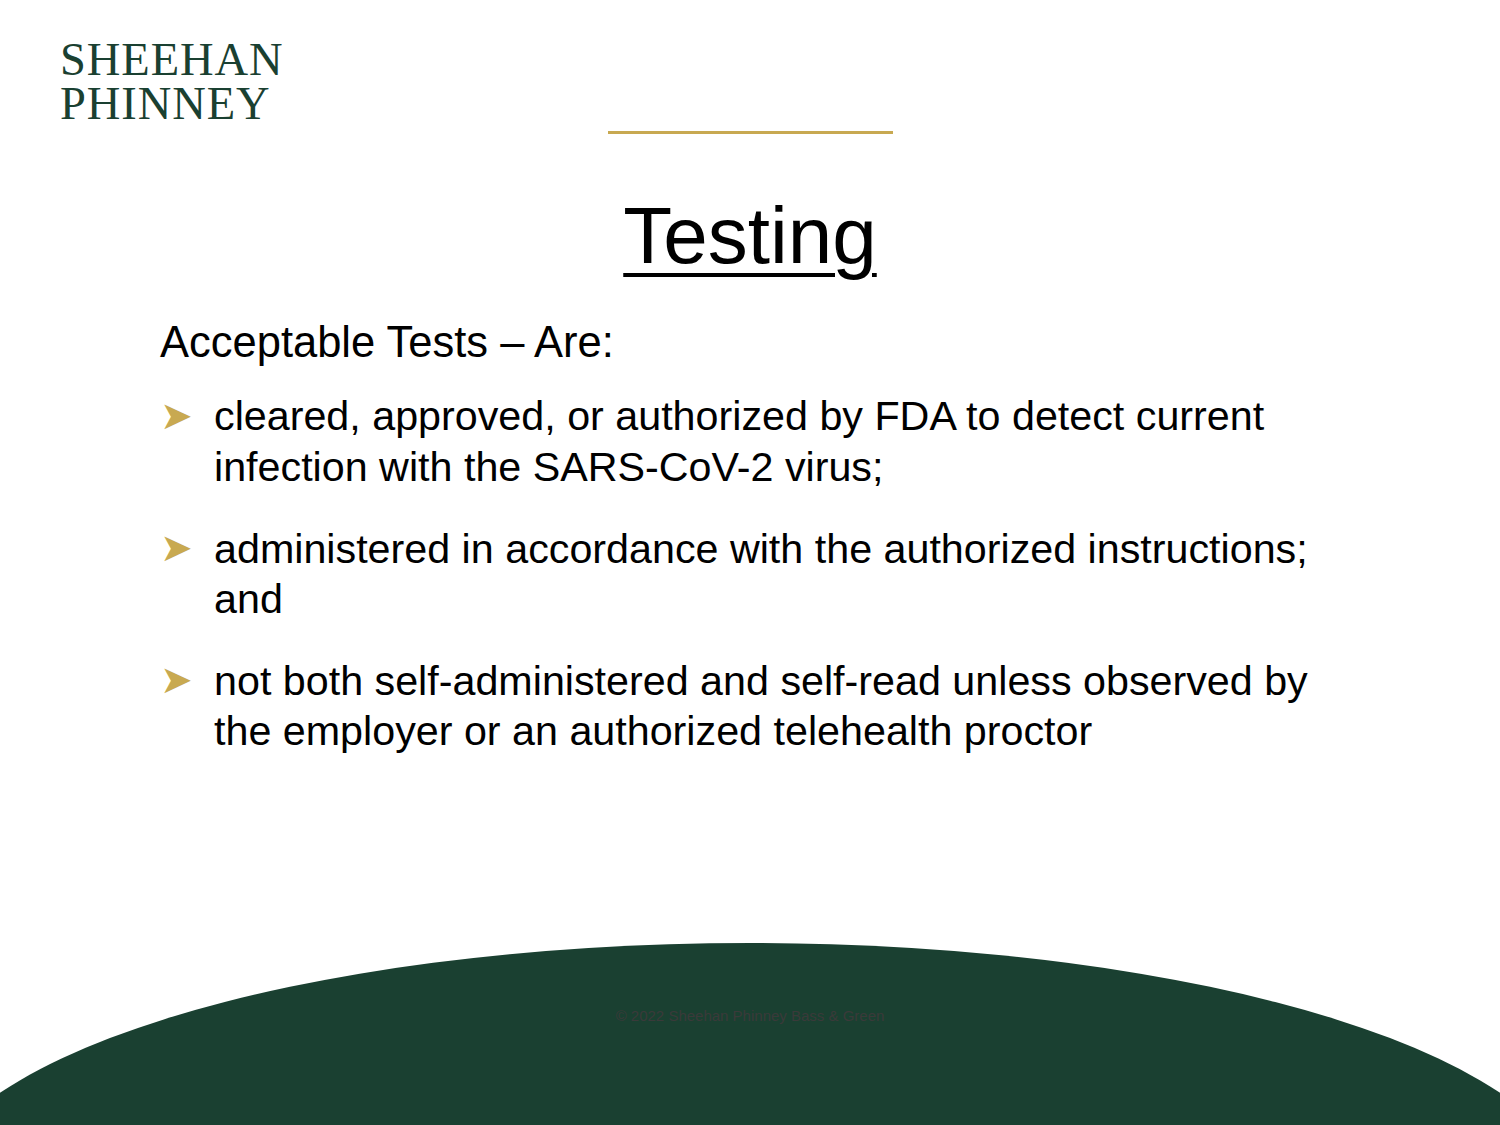SHEEHAN PHINNEY
Testing
Acceptable Tests – Are:
cleared, approved, or authorized by FDA to detect current infection with the SARS-CoV-2 virus;
administered in accordance with the authorized instructions; and
not both self-administered and self-read unless observed by the employer or an authorized telehealth proctor
© 2022 Sheehan Phinney Bass & Green